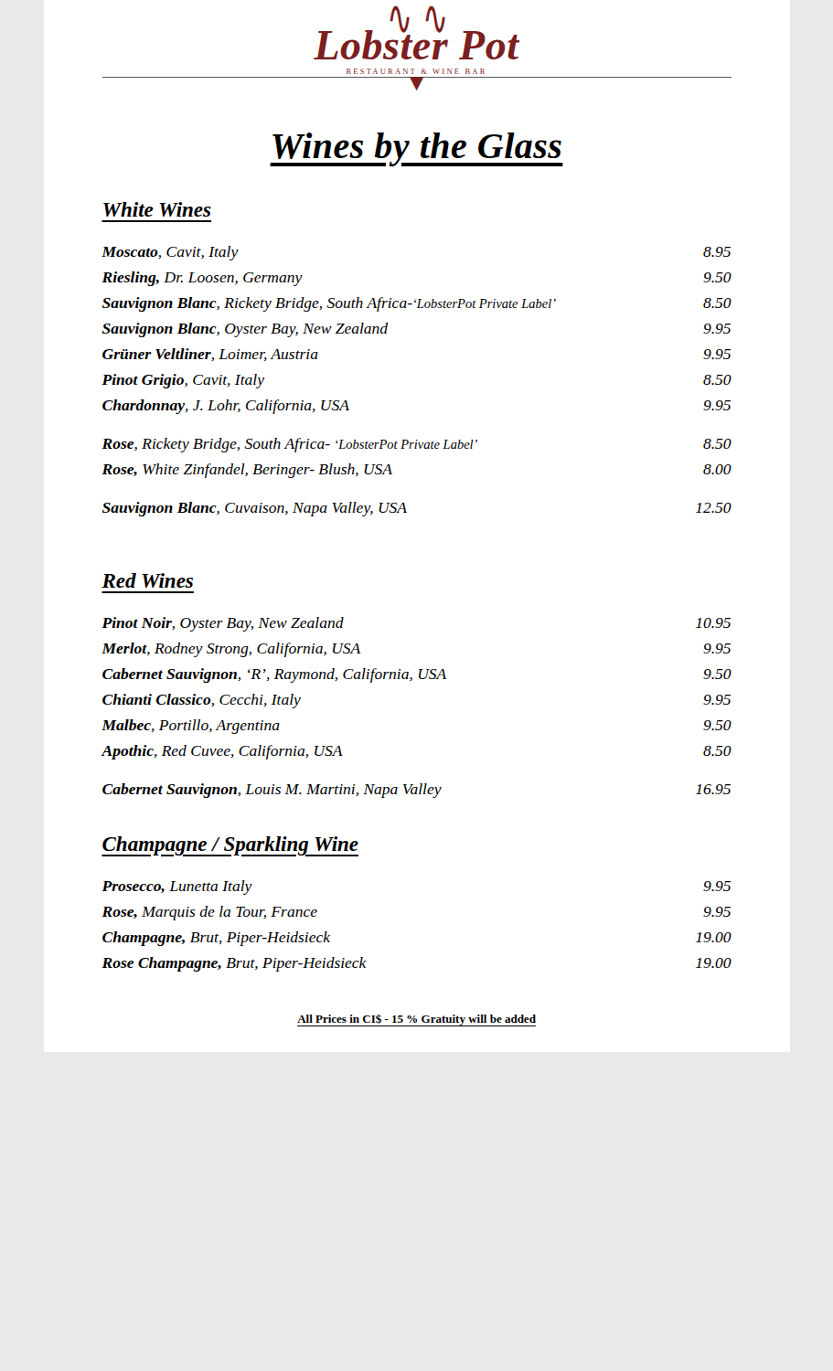∿ ∿
Lobster Pot
Restaurant & Wine Bar
▼
Wines by the Glass
White Wines
| Moscato , Cavit, Italy | 8.95 |
| Riesling, Dr. Loosen, Germany | 9.50 |
| Sauvignon Blanc , Rickety Bridge, South Africa- ‘LobsterPot Private Label’ | 8.50 |
| Sauvignon Blanc , Oyster Bay, New Zealand | 9.95 |
| Grüner Veltliner , Loimer, Austria | 9.95 |
| Pinot Grigio , Cavit, Italy | 8.50 |
| Chardonnay , J. Lohr, California, USA | 9.95 |
| Rose , Rickety Bridge, South Africa- ‘LobsterPot Private Label’ | 8.50 |
| Rose, White Zinfandel, Beringer- Blush, USA | 8.00 |
| Sauvignon Blanc , Cuvaison, Napa Valley, USA | 12.50 |
Red Wines
| Pinot Noir , Oyster Bay, New Zealand | 10.95 |
| Merlot , Rodney Strong, California, USA | 9.95 |
| Cabernet Sauvignon , ‘R’, Raymond, California, USA | 9.50 |
| Chianti Classico , Cecchi, Italy | 9.95 |
| Malbec , Portillo, Argentina | 9.50 |
| Apothic , Red Cuvee, California, USA | 8.50 |
| Cabernet Sauvignon , Louis M. Martini, Napa Valley | 16.95 |
Champagne / Sparkling Wine
| Prosecco, Lunetta Italy | 9.95 |
| Rose, Marquis de la Tour, France | 9.95 |
| Champagne, Brut, Piper-Heidsieck | 19.00 |
| Rose Champagne, Brut, Piper-Heidsieck | 19.00 |
All Prices in CI$ - 15 % Gratuity will be added